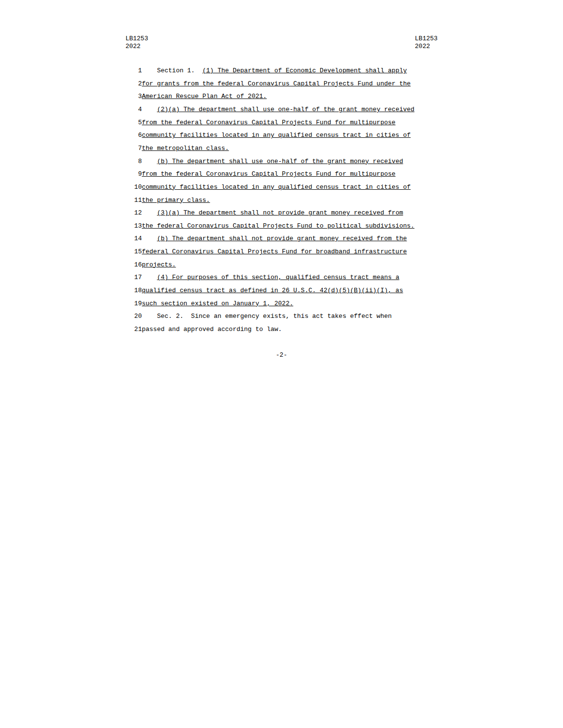LB1253 2022
LB1253 2022
| 1 | Section 1. (1) The Department of Economic Development shall apply |
| 2 | for grants from the federal Coronavirus Capital Projects Fund under the |
| 3 | American Rescue Plan Act of 2021. |
| 4 | (2)(a) The department shall use one-half of the grant money received |
| 5 | from the federal Coronavirus Capital Projects Fund for multipurpose |
| 6 | community facilities located in any qualified census tract in cities of |
| 7 | the metropolitan class. |
| 8 | (b) The department shall use one-half of the grant money received |
| 9 | from the federal Coronavirus Capital Projects Fund for multipurpose |
| 10 | community facilities located in any qualified census tract in cities of |
| 11 | the primary class. |
| 12 | (3)(a) The department shall not provide grant money received from |
| 13 | the federal Coronavirus Capital Projects Fund to political subdivisions. |
| 14 | (b) The department shall not provide grant money received from the |
| 15 | federal Coronavirus Capital Projects Fund for broadband infrastructure |
| 16 | projects. |
| 17 | (4) For purposes of this section, qualified census tract means a |
| 18 | qualified census tract as defined in 26 U.S.C. 42(d)(5)(B)(ii)(I), as |
| 19 | such section existed on January 1, 2022. |
| 20 | Sec. 2. Since an emergency exists, this act takes effect when |
| 21 | passed and approved according to law. |
-2-